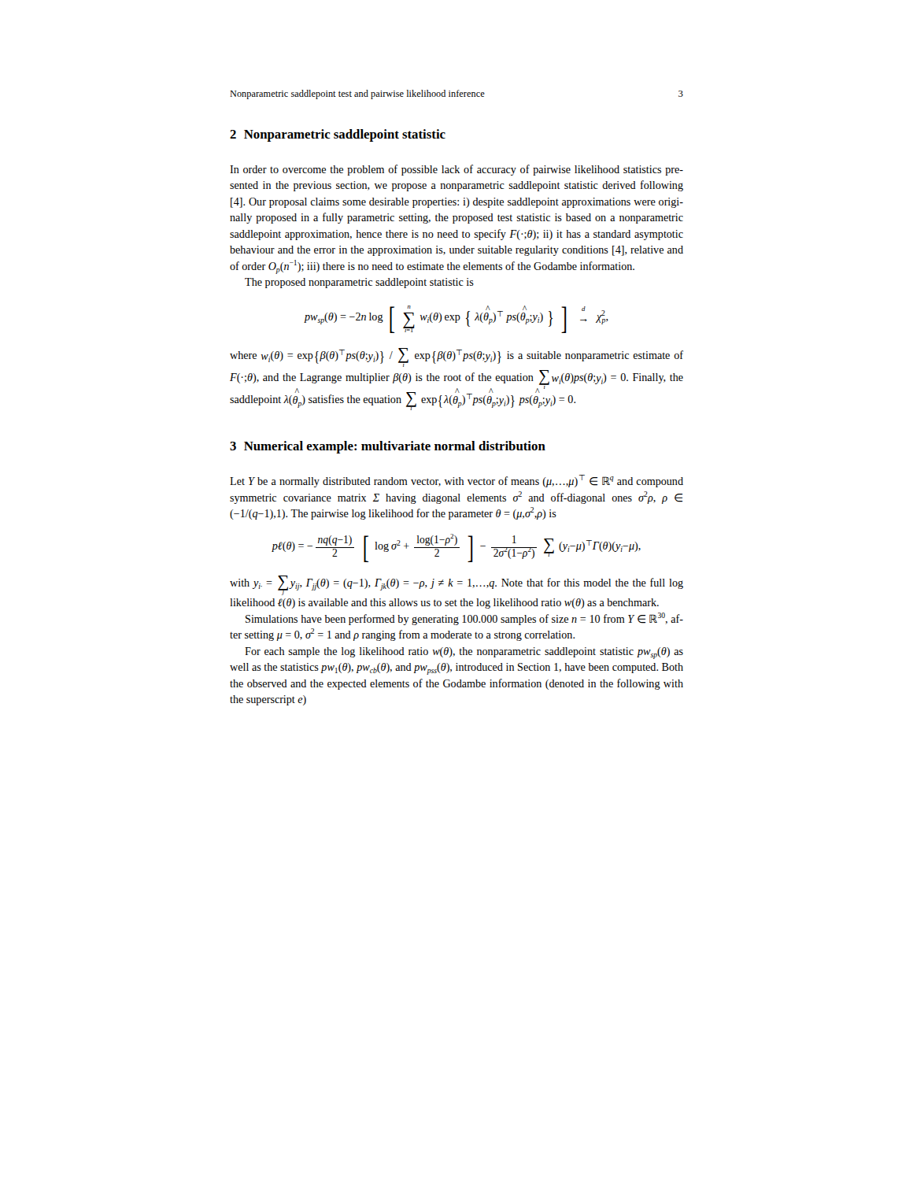Nonparametric saddlepoint test and pairwise likelihood inference 3
2 Nonparametric saddlepoint statistic
In order to overcome the problem of possible lack of accuracy of pairwise likelihood statistics presented in the previous section, we propose a nonparametric saddlepoint statistic derived following [4]. Our proposal claims some desirable properties: i) despite saddlepoint approximations were originally proposed in a fully parametric setting, the proposed test statistic is based on a nonparametric saddlepoint approximation, hence there is no need to specify F(·;θ); ii) it has a standard asymptotic behaviour and the error in the approximation is, under suitable regularity conditions [4], relative and of order Op(n−1); iii) there is no need to estimate the elements of the Godambe information.
The proposed nonparametric saddlepoint statistic is
pwsp(θ) = −2n log [ n∑i=1 wi(θ) exp { λ(^θp)⊤ ps(^θp;yi) } ] d→ χ2p,
where wi(θ) = exp{β(θ)⊤ps(θ;yi)} / ∑i exp{β(θ)⊤ps(θ;yi)} is a suitable nonparametric estimate of F(·;θ), and the Lagrange multiplier β(θ) is the root of the equation ∑i wi(θ)ps(θ;yi) = 0. Finally, the saddlepoint λ(^θp) satisfies the equation ∑i exp{λ(^θp)⊤ps(^θp;yi)} ps(^θp;yi) = 0.
3 Numerical example: multivariate normal distribution
Let Y be a normally distributed random vector, with vector of means (μ,…,μ)⊤ ∈ ℝq and compound symmetric covariance matrix Σ having diagonal elements σ2 and off-diagonal ones σ2ρ, ρ ∈ (−1/(q−1),1). The pairwise log likelihood for the parameter θ = (μ,σ2,ρ) is
pℓ(θ) = −nq(q−1) 2 [ log σ2 + log(1−ρ2) 2 ] − 12σ2(1−ρ2) ∑i (yi−μ)⊤Γ(θ)(yi−μ),
with yi· = ∑j yij, Γjj(θ) = (q−1), Γjk(θ) = −ρ, j ≠ k = 1,…,q. Note that for this model the the full log likelihood ℓ(θ) is available and this allows us to set the log likelihood ratio w(θ) as a benchmark.
Simulations have been performed by generating 100.000 samples of size n = 10 from Y ∈ ℝ30, after setting μ = 0, σ2 = 1 and ρ ranging from a moderate to a strong correlation.
For each sample the log likelihood ratio w(θ), the nonparametric saddlepoint statistic pwsp(θ) as well as the statistics pw1(θ), pwcb(θ), and pwpss(θ), introduced in Section 1, have been computed. Both the observed and the expected elements of the Godambe information (denoted in the following with the superscript e)